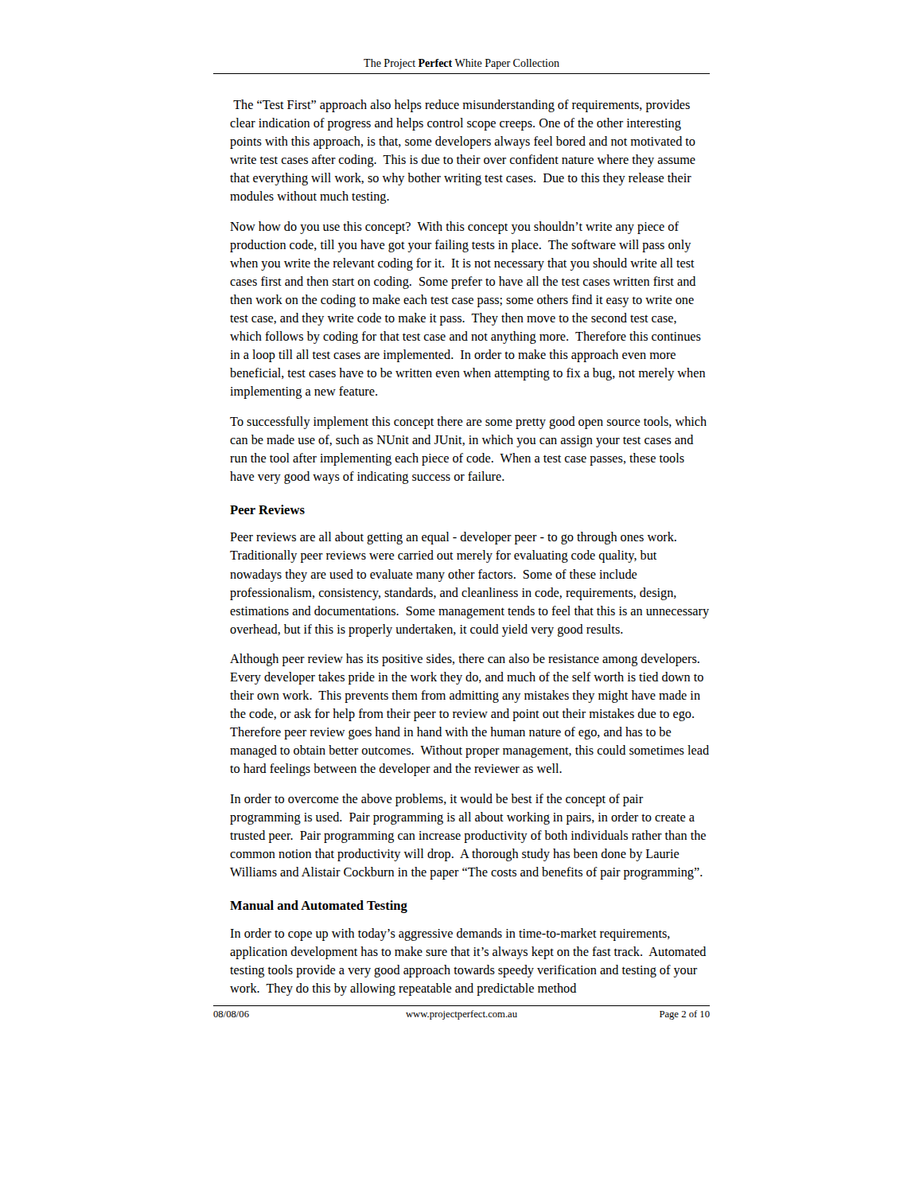The Project Perfect White Paper Collection
The “Test First” approach also helps reduce misunderstanding of requirements, provides clear indication of progress and helps control scope creeps. One of the other interesting points with this approach, is that, some developers always feel bored and not motivated to write test cases after coding. This is due to their over confident nature where they assume that everything will work, so why bother writing test cases. Due to this they release their modules without much testing.
Now how do you use this concept? With this concept you shouldn’t write any piece of production code, till you have got your failing tests in place. The software will pass only when you write the relevant coding for it. It is not necessary that you should write all test cases first and then start on coding. Some prefer to have all the test cases written first and then work on the coding to make each test case pass; some others find it easy to write one test case, and they write code to make it pass. They then move to the second test case, which follows by coding for that test case and not anything more. Therefore this continues in a loop till all test cases are implemented. In order to make this approach even more beneficial, test cases have to be written even when attempting to fix a bug, not merely when implementing a new feature.
To successfully implement this concept there are some pretty good open source tools, which can be made use of, such as NUnit and JUnit, in which you can assign your test cases and run the tool after implementing each piece of code. When a test case passes, these tools have very good ways of indicating success or failure.
Peer Reviews
Peer reviews are all about getting an equal - developer peer - to go through ones work. Traditionally peer reviews were carried out merely for evaluating code quality, but nowadays they are used to evaluate many other factors. Some of these include professionalism, consistency, standards, and cleanliness in code, requirements, design, estimations and documentations. Some management tends to feel that this is an unnecessary overhead, but if this is properly undertaken, it could yield very good results.
Although peer review has its positive sides, there can also be resistance among developers. Every developer takes pride in the work they do, and much of the self worth is tied down to their own work. This prevents them from admitting any mistakes they might have made in the code, or ask for help from their peer to review and point out their mistakes due to ego. Therefore peer review goes hand in hand with the human nature of ego, and has to be managed to obtain better outcomes. Without proper management, this could sometimes lead to hard feelings between the developer and the reviewer as well.
In order to overcome the above problems, it would be best if the concept of pair programming is used. Pair programming is all about working in pairs, in order to create a trusted peer. Pair programming can increase productivity of both individuals rather than the common notion that productivity will drop. A thorough study has been done by Laurie Williams and Alistair Cockburn in the paper “The costs and benefits of pair programming”.
Manual and Automated Testing
In order to cope up with today’s aggressive demands in time-to-market requirements, application development has to make sure that it’s always kept on the fast track. Automated testing tools provide a very good approach towards speedy verification and testing of your work. They do this by allowing repeatable and predictable method
08/08/06
www.projectperfect.com.au
Page 2 of 10